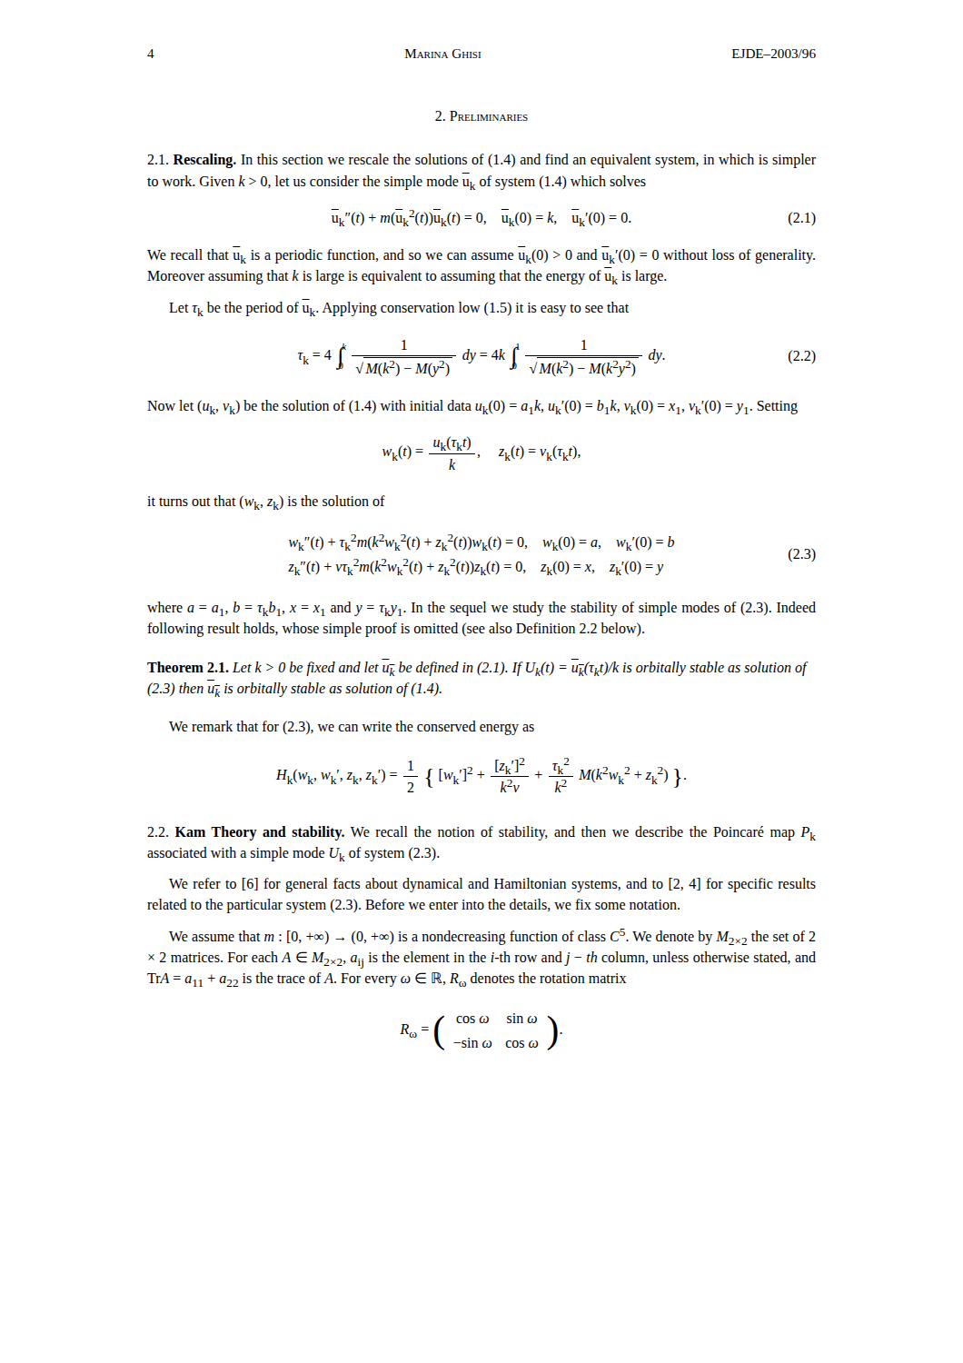4 Marina Ghisi EJDE–2003/96
2. Preliminaries
2.1. Rescaling. In this section we rescale the solutions of (1.4) and find an equivalent system, in which is simpler to work. Given k > 0, let us consider the simple mode uk of system (1.4) which solves
uk″(t) + m(uk2(t))uk(t) = 0, uk(0) = k, uk′(0) = 0.
(2.1)
We recall that uk is a periodic function, and so we can assume uk(0) > 0 and uk′(0) = 0 without loss of generality. Moreover assuming that k is large is equivalent to assuming that the energy of uk is large.
Let τk be the period of uk. Applying conservation low (1.5) it is easy to see that
τk = 4 ∫k 0 1√M(k2) − M(y2) dy = 4k ∫10 1√M(k2) − M(k2y2) dy.
(2.2)
Now let (uk, vk) be the solution of (1.4) with initial data uk(0) = a1k, uk′(0) = b1k, vk(0) = x1, vk′(0) = y1. Setting
wk(t) = uk(τkt) k, zk(t) = vk(τkt),
it turns out that (wk, zk) is the solution of
wk″(t) + τk2m(k2wk2(t) + zk2(t))wk(t) = 0, wk(0) = a, wk′(0) = b
zk″(t) + ντk2m(k2wk2(t) + zk2(t))zk(t) = 0, zk(0) = x, zk′(0) = y
(2.3)
where a = a1, b = τkb1, x = x1 and y = τky1. In the sequel we study the stability of simple modes of (2.3). Indeed following result holds, whose simple proof is omitted (see also Definition 2.2 below).
Theorem 2.1. Let k > 0 be fixed and let uk be defined in (2.1). If Uk(t) = uk(τkt)/k is orbitally stable as solution of (2.3) then uk is orbitally stable as solution of (1.4).
We remark that for (2.3), we can write the conserved energy as
Hk(wk, wk′, zk, zk′) = 12 { [wk′]2 + [zk′]2 k2ν + τk2 k2 M(k2wk2 + zk2) }.
2.2. Kam Theory and stability. We recall the notion of stability, and then we describe the Poincaré map Pk associated with a simple mode Uk of system (2.3).
We refer to [6] for general facts about dynamical and Hamiltonian systems, and to [2, 4] for specific results related to the particular system (2.3). Before we enter into the details, we fix some notation.
We assume that m : [0, +∞) → (0, +∞) is a nondecreasing function of class C5. We denote by M2×2 the set of 2 × 2 matrices. For each A ∈ M2×2, aij is the element in the i-th row and j − th column, unless otherwise stated, and TrA = a11 + a22 is the trace of A. For every ω ∈ ℝ, Rω denotes the rotation matrix
Rω = (
| cos ω | sin ω |
| −sin ω | cos ω |
) .